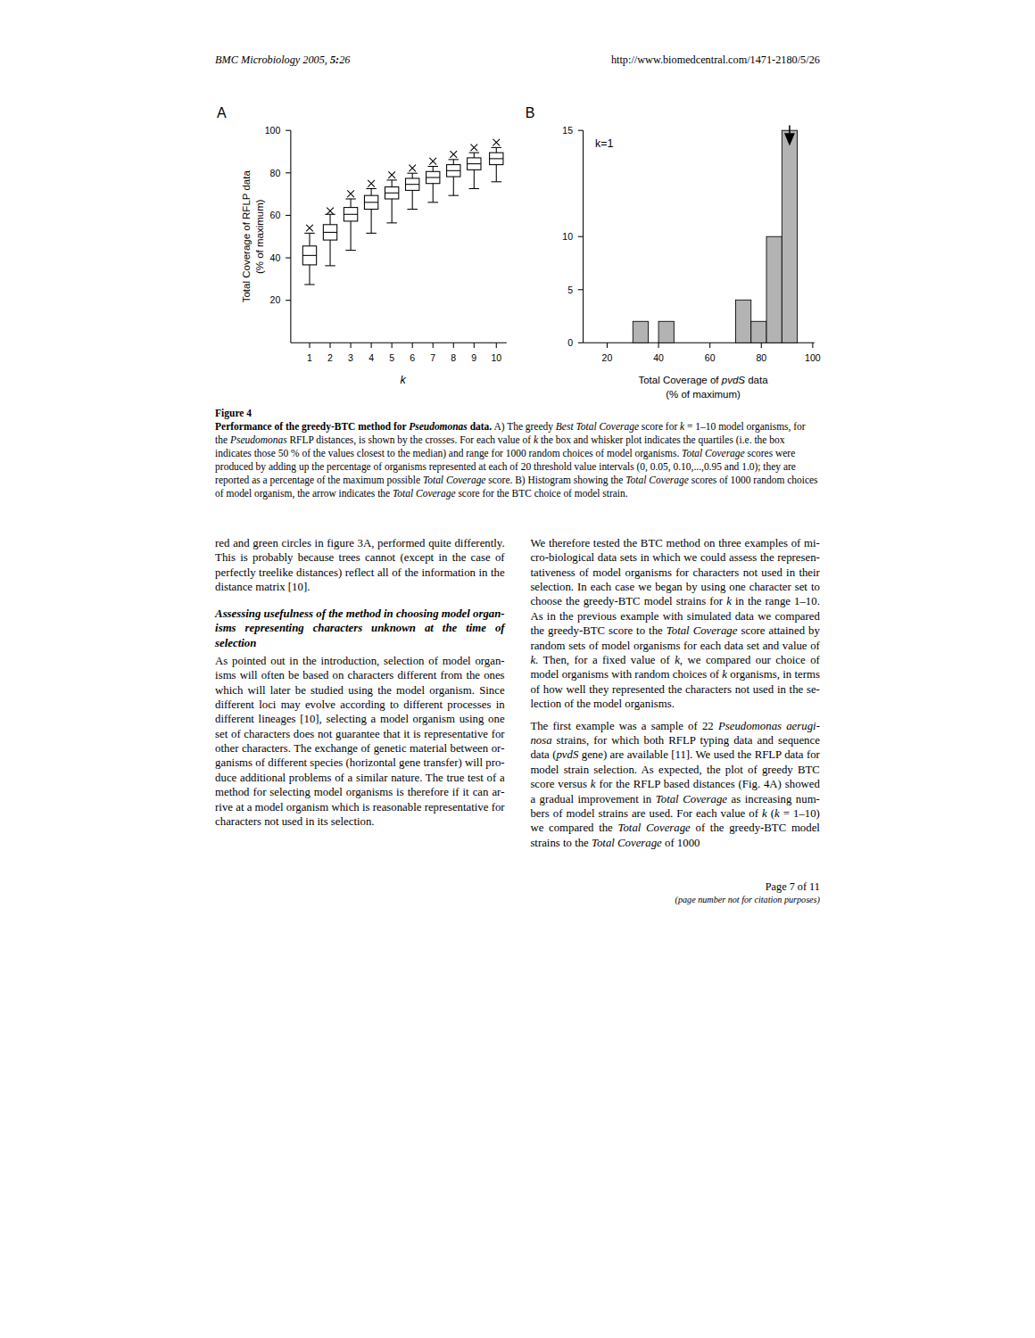BMC Microbiology 2005, 5: 26
http://www.biomedcentral.com/1471-2180/5/26
A
B
100 80 60 40 20 1 2 3 4 5 6 7 8 9 10 k Total Coverage of RFLP data (% of maximum) 15 10 0 5 20 40 60 80 100 k=1 Total Coverage of pvdS data (% of maximum)
Figure 4
Performance of the greedy-BTC method for Pseudomonas data. A) The greedy Best Total Coverage score for k = 1–10 model organisms, for the Pseudomonas RFLP distances, is shown by the crosses. For each value of k the box and whisker plot indicates the quartiles (i.e. the box indicates those 50 % of the values closest to the median) and range for 1000 random choices of model organisms. Total Coverage scores were produced by adding up the percentage of organisms represented at each of 20 threshold value intervals (0, 0.05, 0.10,...,0.95 and 1.0); they are reported as a percentage of the maximum possible Total Coverage score. B) Histogram showing the Total Coverage scores of 1000 random choices of model organism, the arrow indicates the Total Coverage score for the BTC choice of model strain.
red and green circles in figure 3A, performed quite differently. This is probably because trees cannot (except in the case of perfectly treelike distances) reflect all of the information in the distance matrix [10].
Assessing usefulness of the method in choosing model organisms representing characters unknown at the time of selection
As pointed out in the introduction, selection of model organisms will often be based on characters different from the ones which will later be studied using the model organism. Since different loci may evolve according to different processes in different lineages [10], selecting a model organism using one set of characters does not guarantee that it is representative for other characters. The exchange of genetic material between organisms of different species (horizontal gene transfer) will produce additional problems of a similar nature. The true test of a method for selecting model organisms is therefore if it can arrive at a model organism which is reasonable representative for characters not used in its selection.
We therefore tested the BTC method on three examples of micro-biological data sets in which we could assess the representativeness of model organisms for characters not used in their selection. In each case we began by using one character set to choose the greedy-BTC model strains for k in the range 1–10. As in the previous example with simulated data we compared the greedy-BTC score to the Total Coverage score attained by random sets of model organisms for each data set and value of k. Then, for a fixed value of k, we compared our choice of model organisms with random choices of k organisms, in terms of how well they represented the characters not used in the selection of the model organisms.
The first example was a sample of 22 Pseudomonas aeruginosa strains, for which both RFLP typing data and sequence data (pvdS gene) are available [11]. We used the RFLP data for model strain selection. As expected, the plot of greedy BTC score versus k for the RFLP based distances (Fig. 4A) showed a gradual improvement in Total Coverage as increasing numbers of model strains are used. For each value of k (k = 1–10) we compared the Total Coverage of the greedy-BTC model strains to the Total Coverage of 1000
Page 7 of 11
(page number not for citation purposes)